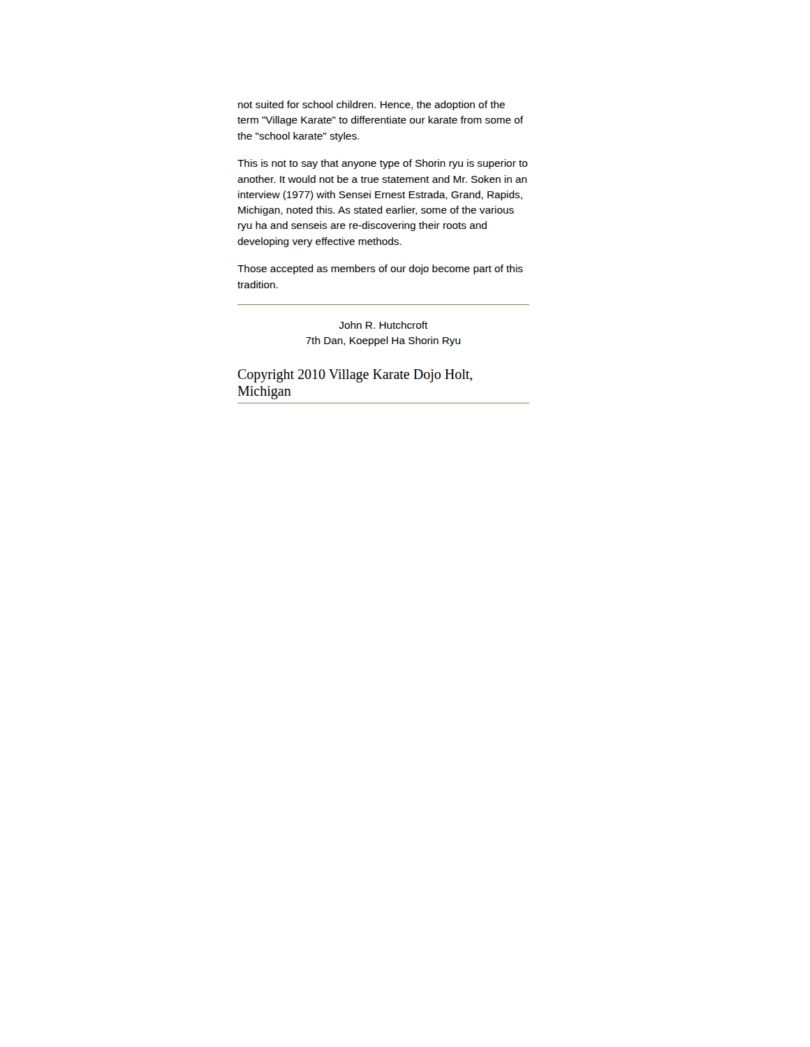not suited for school children. Hence, the adoption of the term "Village Karate" to differentiate our karate from some of the "school karate" styles.
This is not to say that anyone type of Shorin ryu is superior to another. It would not be a true statement and Mr. Soken in an interview (1977) with Sensei Ernest Estrada, Grand, Rapids, Michigan, noted this. As stated earlier, some of the various ryu ha and senseis are re-discovering their roots and developing very effective methods.
Those accepted as members of our dojo become part of this tradition.
John R. Hutchcroft
7th Dan, Koeppel Ha Shorin Ryu
Copyright 2010 Village Karate Dojo Holt, Michigan